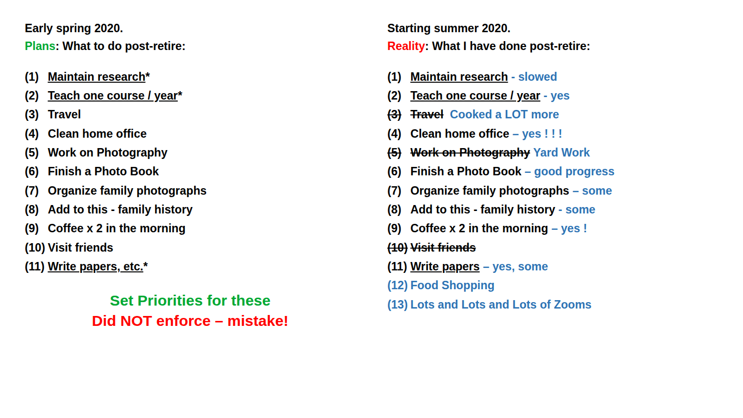Early spring 2020.
Plans: What to do post-retire:
(1) Maintain research*
(2) Teach one course / year*
(3) Travel
(4) Clean home office
(5) Work on Photography
(6) Finish a Photo Book
(7) Organize family photographs
(8) Add to this - family history
(9) Coffee x 2 in the morning
(10) Visit friends
(11) Write papers, etc.*
Set Priorities for these Did NOT enforce – mistake!
Starting summer 2020.
Reality: What I have done post-retire:
(1) Maintain research - slowed
(2) Teach one course / year - yes
(3) Travel Cooked a LOT more
(4) Clean home office – yes ! ! !
(5) Work on Photography Yard Work
(6) Finish a Photo Book – good progress
(7) Organize family photographs – some
(8) Add to this - family history - some
(9) Coffee x 2 in the morning – yes !
(10) Visit friends
(11) Write papers – yes, some
(12) Food Shopping
(13) Lots and Lots and Lots of Zooms